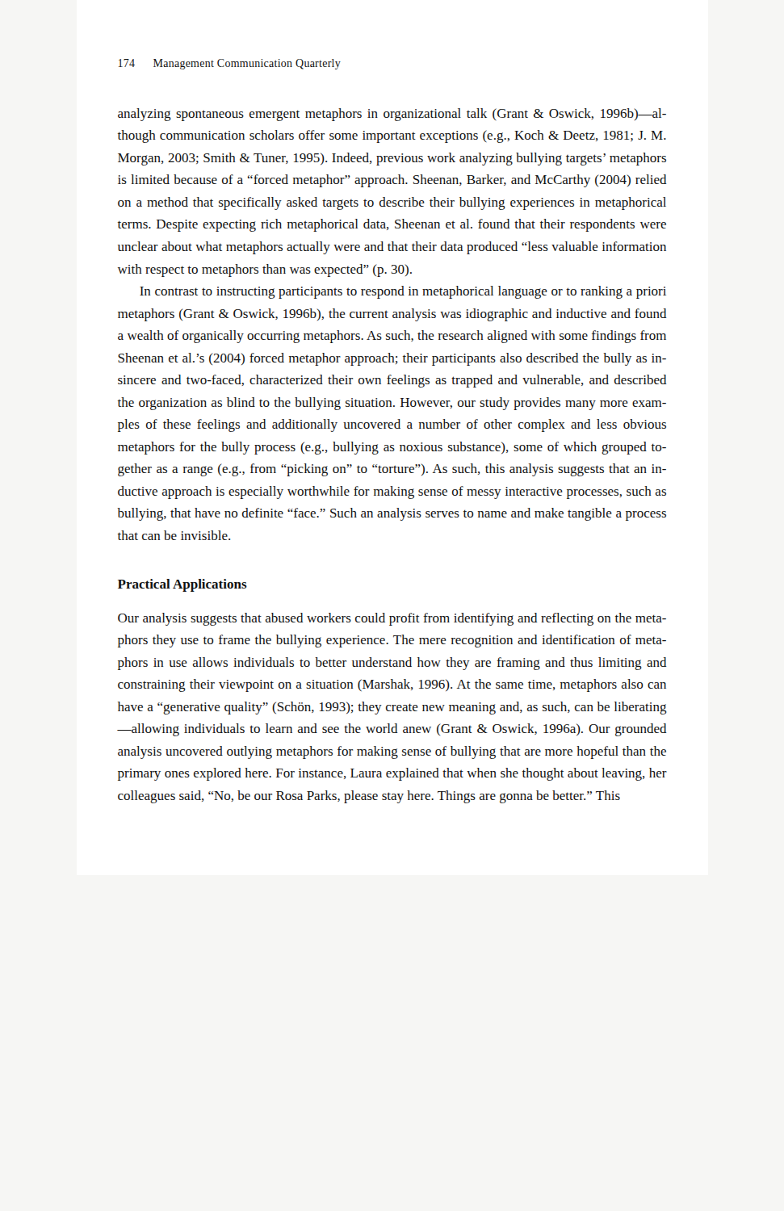174 Management Communication Quarterly
analyzing spontaneous emergent metaphors in organizational talk (Grant & Oswick, 1996b)—although communication scholars offer some important exceptions (e.g., Koch & Deetz, 1981; J. M. Morgan, 2003; Smith & Tuner, 1995). Indeed, previous work analyzing bullying targets’ metaphors is limited because of a “forced metaphor” approach. Sheenan, Barker, and McCarthy (2004) relied on a method that specifically asked targets to describe their bullying experiences in metaphorical terms. Despite expecting rich metaphorical data, Sheenan et al. found that their respondents were unclear about what metaphors actually were and that their data produced “less valuable information with respect to metaphors than was expected” (p. 30).
In contrast to instructing participants to respond in metaphorical language or to ranking a priori metaphors (Grant & Oswick, 1996b), the current analysis was idiographic and inductive and found a wealth of organically occurring metaphors. As such, the research aligned with some findings from Sheenan et al.’s (2004) forced metaphor approach; their participants also described the bully as insincere and two-faced, characterized their own feelings as trapped and vulnerable, and described the organization as blind to the bullying situation. However, our study provides many more examples of these feelings and additionally uncovered a number of other complex and less obvious metaphors for the bully process (e.g., bullying as noxious substance), some of which grouped together as a range (e.g., from “picking on” to “torture”). As such, this analysis suggests that an inductive approach is especially worthwhile for making sense of messy interactive processes, such as bullying, that have no definite “face.” Such an analysis serves to name and make tangible a process that can be invisible.
Practical Applications
Our analysis suggests that abused workers could profit from identifying and reflecting on the metaphors they use to frame the bullying experience. The mere recognition and identification of metaphors in use allows individuals to better understand how they are framing and thus limiting and constraining their viewpoint on a situation (Marshak, 1996). At the same time, metaphors also can have a “generative quality” (Schön, 1993); they create new meaning and, as such, can be liberating—allowing individuals to learn and see the world anew (Grant & Oswick, 1996a). Our grounded analysis uncovered outlying metaphors for making sense of bullying that are more hopeful than the primary ones explored here. For instance, Laura explained that when she thought about leaving, her colleagues said, “No, be our Rosa Parks, please stay here. Things are gonna be better.” This